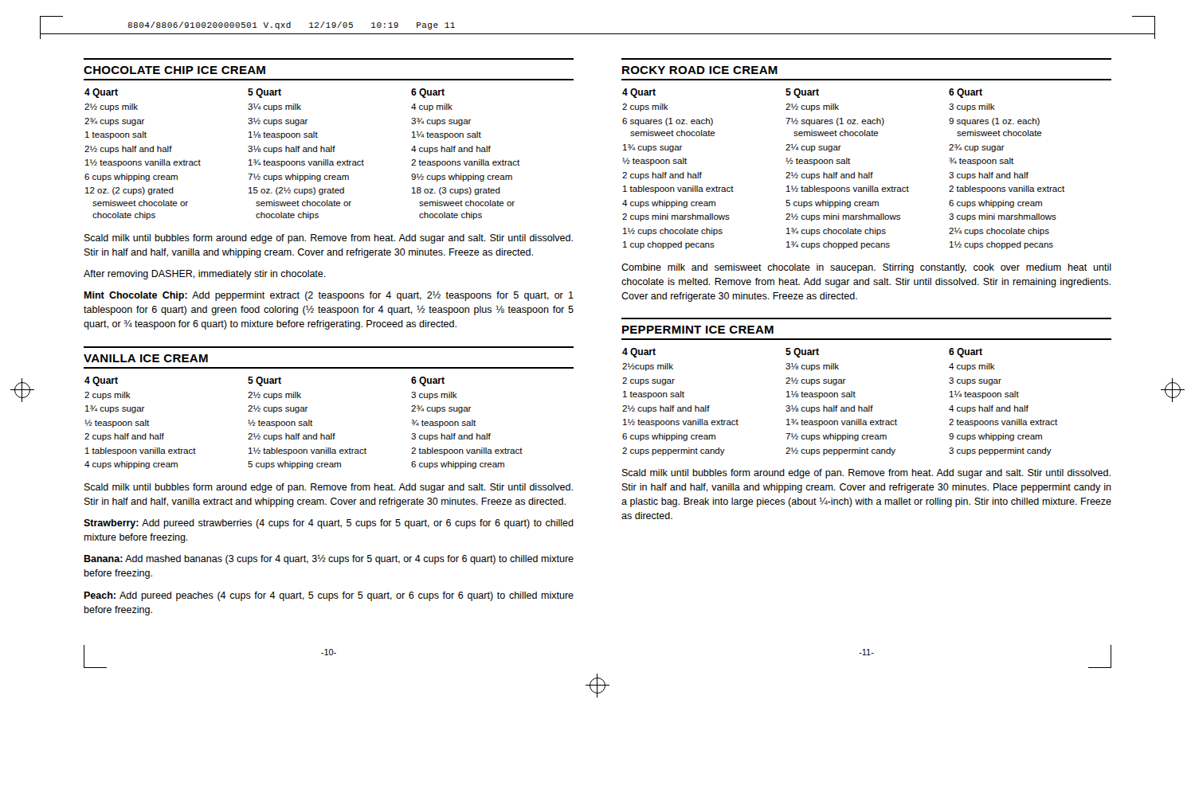8804/8806/9100200000501 V.qxd 12/19/05 10:19 Page 11
CHOCOLATE CHIP ICE CREAM
| 4 Quart | 5 Quart | 6 Quart |
| --- | --- | --- |
| 2½ cups milk | 3¼ cups milk | 4 cup milk |
| 2¾ cups sugar | 3½ cups sugar | 3¾ cups sugar |
| 1 teaspoon salt | 1⅛ teaspoon salt | 1¼ teaspoon salt |
| 2½ cups half and half | 3⅛ cups half and half | 4 cups half and half |
| 1½ teaspoons vanilla extract | 1¾ teaspoons vanilla extract | 2 teaspoons vanilla extract |
| 6 cups whipping cream | 7½ cups whipping cream | 9½ cups whipping cream |
| 12 oz. (2 cups) grated semisweet chocolate or chocolate chips | 15 oz. (2½ cups) grated semisweet chocolate or chocolate chips | 18 oz. (3 cups) grated semisweet chocolate or chocolate chips |
Scald milk until bubbles form around edge of pan. Remove from heat. Add sugar and salt. Stir until dissolved. Stir in half and half, vanilla and whipping cream. Cover and refrigerate 30 minutes. Freeze as directed.
After removing DASHER, immediately stir in chocolate.
Mint Chocolate Chip: Add peppermint extract (2 teaspoons for 4 quart, 2½ teaspoons for 5 quart, or 1 tablespoon for 6 quart) and green food coloring (½ teaspoon for 4 quart, ½ teaspoon plus ⅛ teaspoon for 5 quart, or ¾ teaspoon for 6 quart) to mixture before refrigerating. Proceed as directed.
VANILLA ICE CREAM
| 4 Quart | 5 Quart | 6 Quart |
| --- | --- | --- |
| 2 cups milk | 2½ cups milk | 3 cups milk |
| 1¾ cups sugar | 2½ cups sugar | 2¾ cups sugar |
| ½ teaspoon salt | ½ teaspoon salt | ¾ teaspoon salt |
| 2 cups half and half | 2½ cups half and half | 3 cups half and half |
| 1 tablespoon vanilla extract | 1½ tablespoon vanilla extract | 2 tablespoon vanilla extract |
| 4 cups whipping cream | 5 cups whipping cream | 6 cups whipping cream |
Scald milk until bubbles form around edge of pan. Remove from heat. Add sugar and salt. Stir until dissolved. Stir in half and half, vanilla extract and whipping cream. Cover and refrigerate 30 minutes. Freeze as directed.
Strawberry: Add pureed strawberries (4 cups for 4 quart, 5 cups for 5 quart, or 6 cups for 6 quart) to chilled mixture before freezing.
Banana: Add mashed bananas (3 cups for 4 quart, 3½ cups for 5 quart, or 4 cups for 6 quart) to chilled mixture before freezing.
Peach: Add pureed peaches (4 cups for 4 quart, 5 cups for 5 quart, or 6 cups for 6 quart) to chilled mixture before freezing.
ROCKY ROAD ICE CREAM
| 4 Quart | 5 Quart | 6 Quart |
| --- | --- | --- |
| 2 cups milk | 2½ cups milk | 3 cups milk |
| 6 squares (1 oz. each) semisweet chocolate | 7½ squares (1 oz. each) semisweet chocolate | 9 squares (1 oz. each) semisweet chocolate |
| 1¾ cups sugar | 2¼ cup sugar | 2¾ cup sugar |
| ½ teaspoon salt | ½ teaspoon salt | ¾ teaspoon salt |
| 2 cups half and half | 2½ cups half and half | 3 cups half and half |
| 1 tablespoon vanilla extract | 1½ tablespoons vanilla extract | 2 tablespoons vanilla extract |
| 4 cups whipping cream | 5 cups whipping cream | 6 cups whipping cream |
| 2 cups mini marshmallows | 2½ cups mini marshmallows | 3 cups mini marshmallows |
| 1½ cups chocolate chips | 1¾ cups chocolate chips | 2¼ cups chocolate chips |
| 1 cup chopped pecans | 1¾ cups chopped pecans | 1½ cups chopped pecans |
Combine milk and semisweet chocolate in saucepan. Stirring constantly, cook over medium heat until chocolate is melted. Remove from heat. Add sugar and salt. Stir until dissolved. Stir in remaining ingredients. Cover and refrigerate 30 minutes. Freeze as directed.
PEPPERMINT ICE CREAM
| 4 Quart | 5 Quart | 6 Quart |
| --- | --- | --- |
| 2½cups milk | 3⅛ cups milk | 4 cups milk |
| 2 cups sugar | 2½ cups sugar | 3 cups sugar |
| 1 teaspoon salt | 1⅛ teaspoon salt | 1¼ teaspoon salt |
| 2½ cups half and half | 3⅛ cups half and half | 4 cups half and half |
| 1½ teaspoons vanilla extract | 1¾ teaspoon vanilla extract | 2 teaspoons vanilla extract |
| 6 cups whipping cream | 7½ cups whipping cream | 9 cups whipping cream |
| 2 cups peppermint candy | 2½ cups peppermint candy | 3 cups peppermint candy |
Scald milk until bubbles form around edge of pan. Remove from heat. Add sugar and salt. Stir until dissolved. Stir in half and half, vanilla and whipping cream. Cover and refrigerate 30 minutes. Place peppermint candy in a plastic bag. Break into large pieces (about ¼-inch) with a mallet or rolling pin. Stir into chilled mixture. Freeze as directed.
-10-
-11-